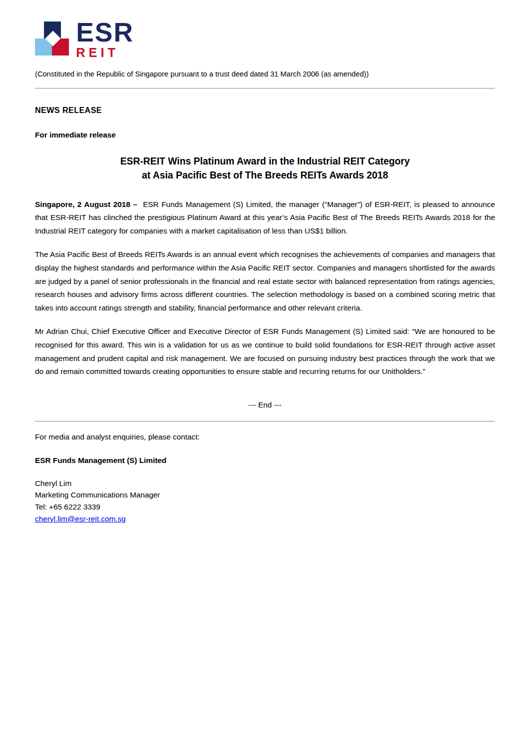ESR
REIT
(Constituted in the Republic of Singapore pursuant to a trust deed dated 31 March 2006 (as amended))
NEWS RELEASE
For immediate release
ESR-REIT Wins Platinum Award in the Industrial REIT Category
at Asia Pacific Best of The Breeds REITs Awards 2018
Singapore, 2 August 2018 – ESR Funds Management (S) Limited, the manager (“Manager”) of ESR-REIT, is pleased to announce that ESR-REIT has clinched the prestigious Platinum Award at this year’s Asia Pacific Best of The Breeds REITs Awards 2018 for the Industrial REIT category for companies with a market capitalisation of less than US$1 billion.
The Asia Pacific Best of Breeds REITs Awards is an annual event which recognises the achievements of companies and managers that display the highest standards and performance within the Asia Pacific REIT sector. Companies and managers shortlisted for the awards are judged by a panel of senior professionals in the financial and real estate sector with balanced representation from ratings agencies, research houses and advisory firms across different countries. The selection methodology is based on a combined scoring metric that takes into account ratings strength and stability, financial performance and other relevant criteria.
Mr Adrian Chui, Chief Executive Officer and Executive Director of ESR Funds Management (S) Limited said: “We are honoured to be recognised for this award. This win is a validation for us as we continue to build solid foundations for ESR-REIT through active asset management and prudent capital and risk management. We are focused on pursuing industry best practices through the work that we do and remain committed towards creating opportunities to ensure stable and recurring returns for our Unitholders.”
--- End ---
For media and analyst enquiries, please contact:
ESR Funds Management (S) Limited
Cheryl Lim
Marketing Communications Manager
Tel: +65 6222 3339
cheryl.lim@esr-reit.com.sg